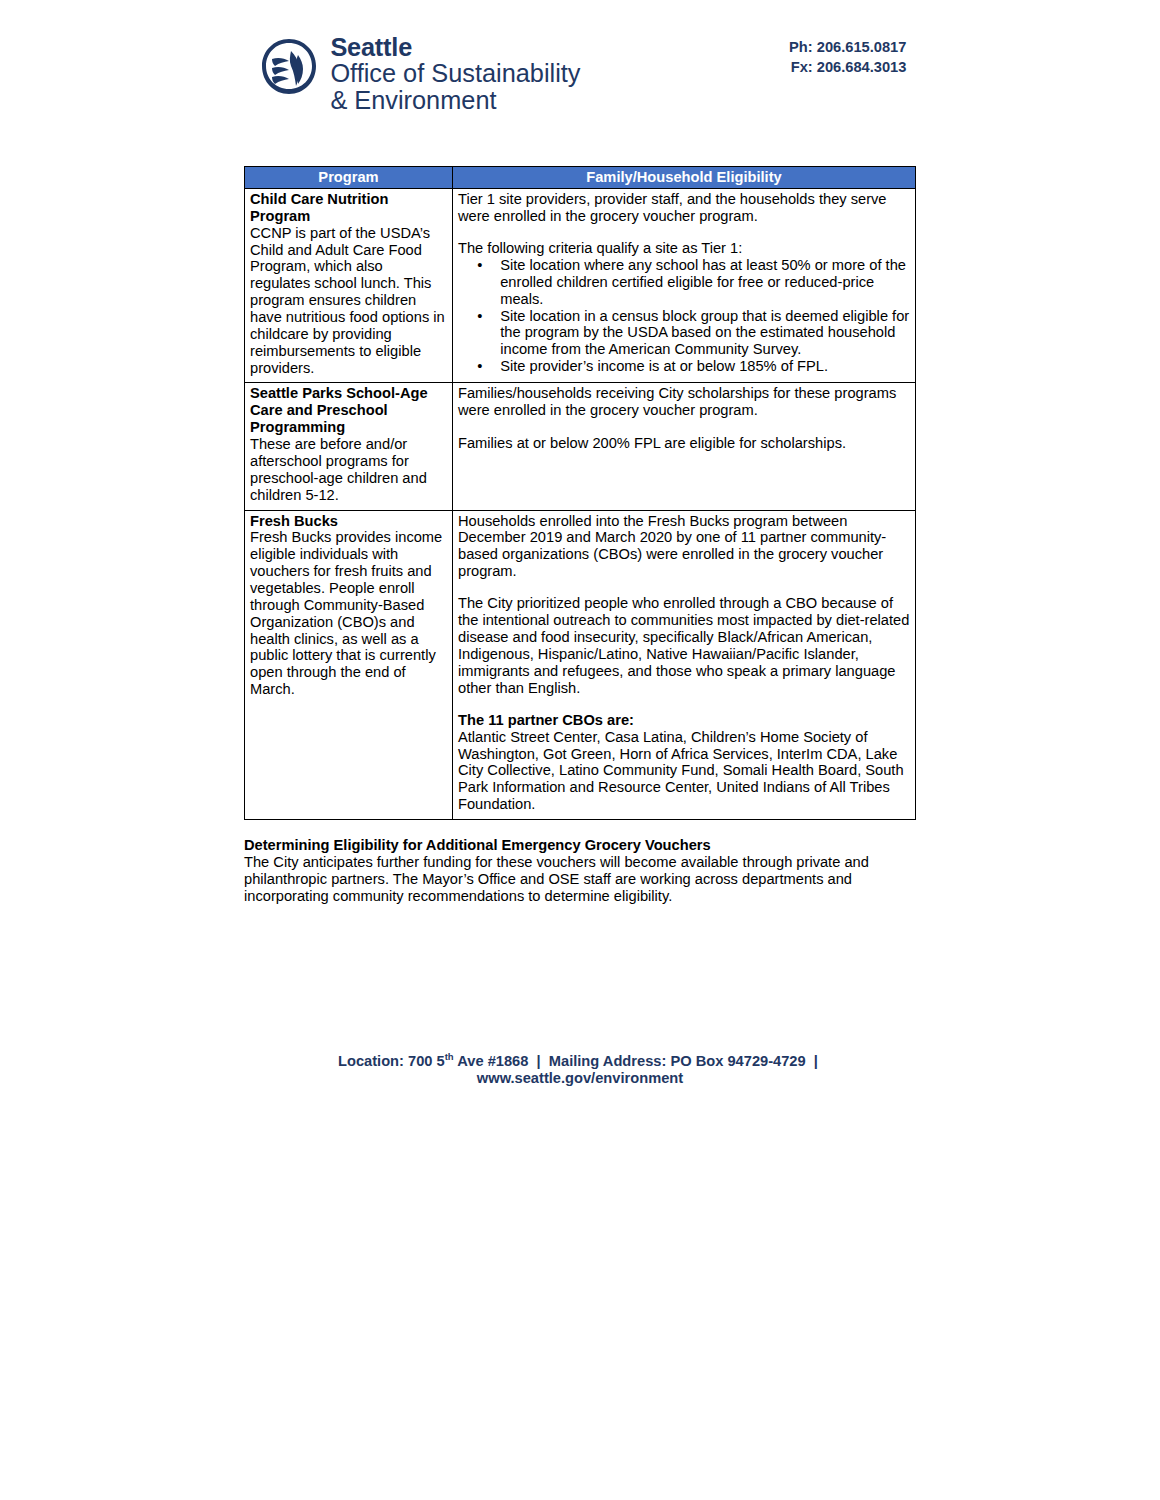Seattle
Office of Sustainability
& Environment
Ph: 206.615.0817
Fx: 206.684.3013
| Program | Family/Household Eligibility |
| --- | --- |
| Child Care Nutrition Program CCNP is part of the USDA’s Child and Adult Care Food Program, which also regulates school lunch. This program ensures children have nutritious food options in childcare by providing reimbursements to eligible providers. | Tier 1 site providers, provider staff, and the households they serve were enrolled in the grocery voucher program. The following criteria qualify a site as Tier 1: Site location where any school has at least 50% or more of the enrolled children certified eligible for free or reduced-price meals. Site location in a census block group that is deemed eligible for the program by the USDA based on the estimated household income from the American Community Survey. Site provider’s income is at or below 185% of FPL. |
| Seattle Parks School-Age Care and Preschool Programming These are before and/or afterschool programs for preschool-age children and children 5-12. | Families/households receiving City scholarships for these programs were enrolled in the grocery voucher program. Families at or below 200% FPL are eligible for scholarships. |
| Fresh Bucks Fresh Bucks provides income eligible individuals with vouchers for fresh fruits and vegetables. People enroll through Community-Based Organization (CBO)s and health clinics, as well as a public lottery that is currently open through the end of March. | Households enrolled into the Fresh Bucks program between December 2019 and March 2020 by one of 11 partner community-based organizations (CBOs) were enrolled in the grocery voucher program. The City prioritized people who enrolled through a CBO because of the intentional outreach to communities most impacted by diet-related disease and food insecurity, specifically Black/African American, Indigenous, Hispanic/Latino, Native Hawaiian/Pacific Islander, immigrants and refugees, and those who speak a primary language other than English. The 11 partner CBOs are: Atlantic Street Center, Casa Latina, Children’s Home Society of Washington, Got Green, Horn of Africa Services, InterIm CDA, Lake City Collective, Latino Community Fund, Somali Health Board, South Park Information and Resource Center, United Indians of All Tribes Foundation. |
Determining Eligibility for Additional Emergency Grocery Vouchers
The City anticipates further funding for these vouchers will become available through private and philanthropic partners. The Mayor’s Office and OSE staff are working across departments and incorporating community recommendations to determine eligibility.
Location: 700 5th Ave #1868 | Mailing Address: PO Box 94729-4729 | www.seattle.gov/environment